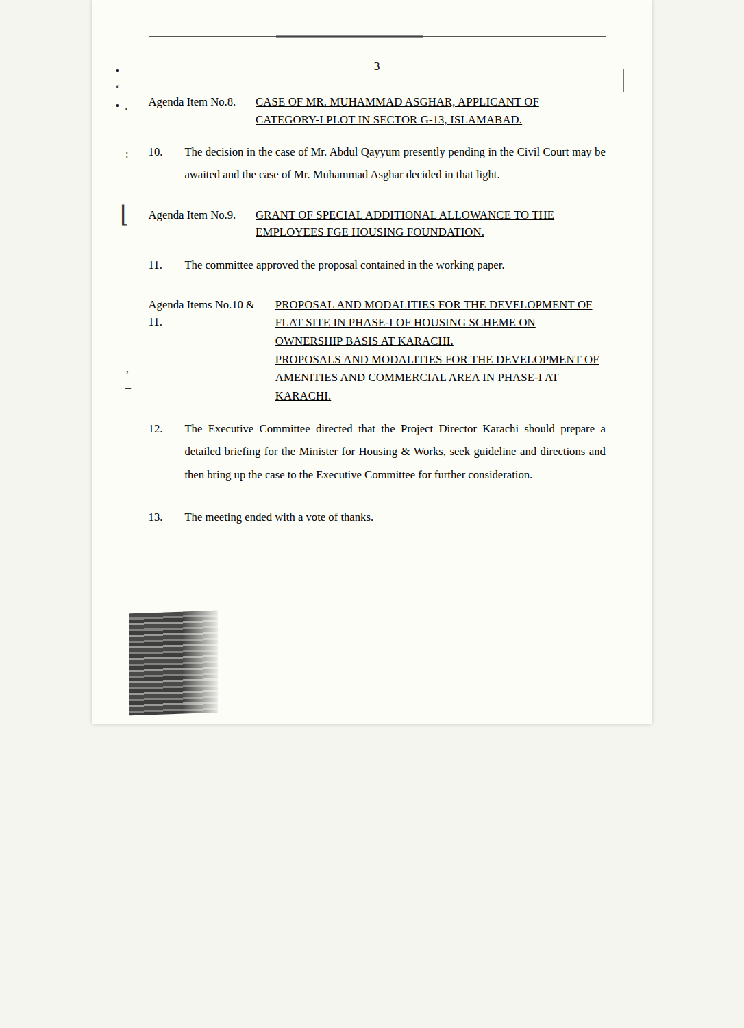• ‘ • .
:
⌊
’
–
3
Agenda Item No.8.
Case of Mr. Muhammad Asghar, Applicant of Category-I Plot in Sector G-13, Islamabad.
10.
The decision in the case of Mr. Abdul Qayyum presently pending in the Civil Court may be awaited and the case of Mr. Muhammad Asghar decided in that light.
Agenda Item No.9.
Grant of Special Additional Allowance to the Employees FGE Housing Foundation.
11.
The committee approved the proposal contained in the working paper.
Agenda Items No.10 & 11.
Proposal and Modalities for the Development of Flat Site in Phase-I of Housing Scheme on Ownership Basis at Karachi. Proposals and Modalities for the Development of Amenities and Commercial Area in Phase-I at Karachi.
12.
The Executive Committee directed that the Project Director Karachi should prepare a detailed briefing for the Minister for Housing & Works, seek guideline and directions and then bring up the case to the Executive Committee for further consideration.
13.
The meeting ended with a vote of thanks.